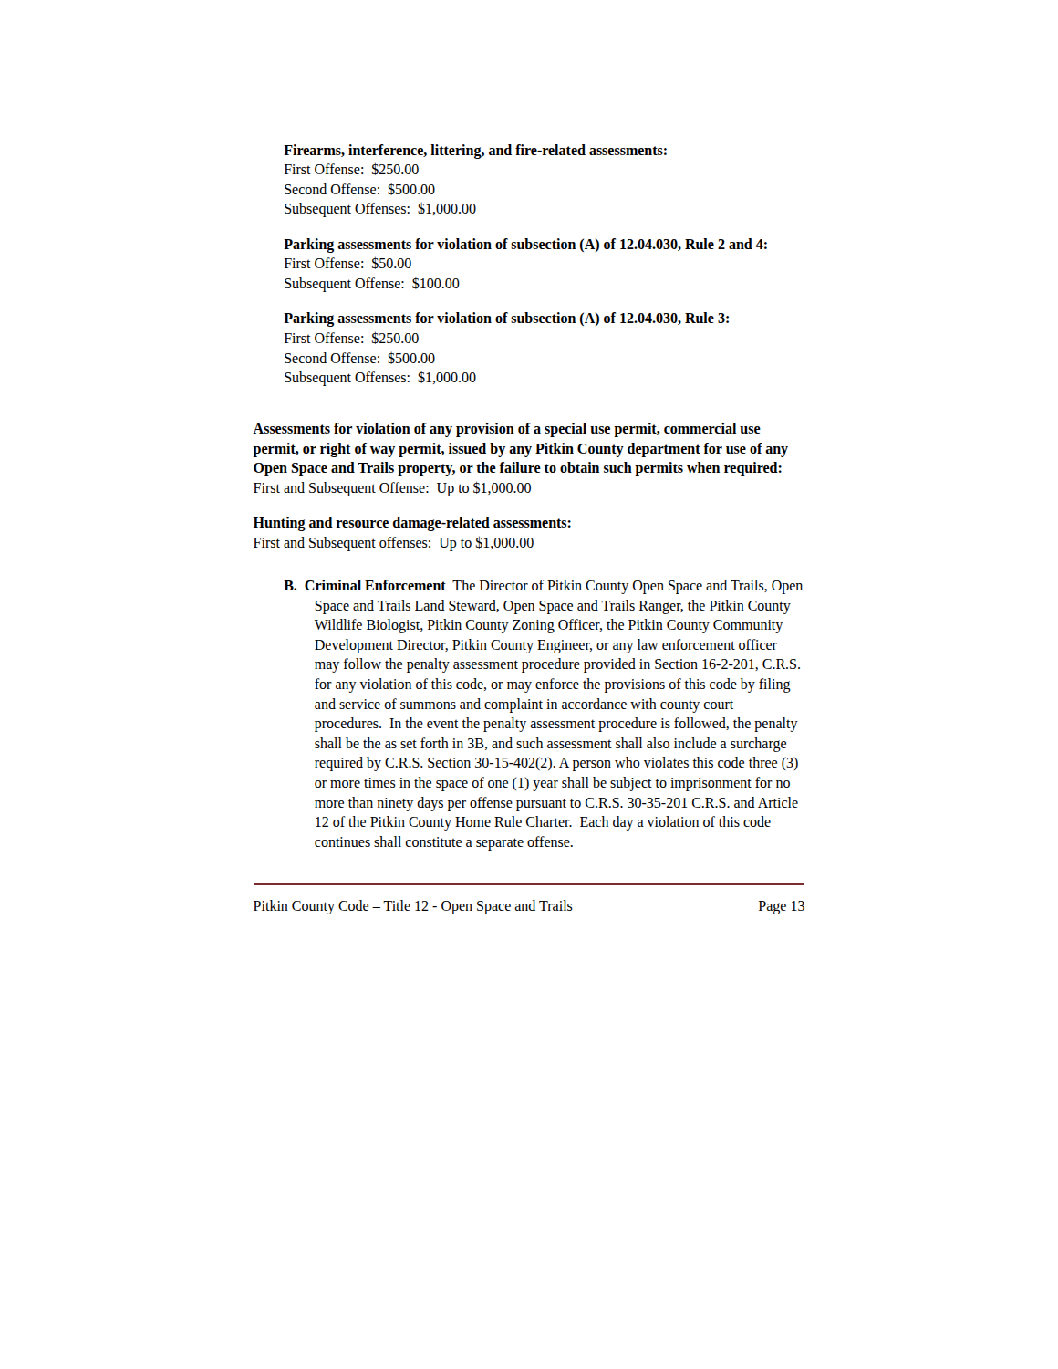Firearms, interference, littering, and fire-related assessments:
First Offense: $250.00
Second Offense: $500.00
Subsequent Offenses: $1,000.00
Parking assessments for violation of subsection (A) of 12.04.030, Rule 2 and 4:
First Offense: $50.00
Subsequent Offense: $100.00
Parking assessments for violation of subsection (A) of 12.04.030, Rule 3:
First Offense: $250.00
Second Offense: $500.00
Subsequent Offenses: $1,000.00
Assessments for violation of any provision of a special use permit, commercial use permit, or right of way permit, issued by any Pitkin County department for use of any Open Space and Trails property, or the failure to obtain such permits when required:
First and Subsequent Offense: Up to $1,000.00
Hunting and resource damage-related assessments:
First and Subsequent offenses: Up to $1,000.00
B. Criminal Enforcement The Director of Pitkin County Open Space and Trails, Open Space and Trails Land Steward, Open Space and Trails Ranger, the Pitkin County Wildlife Biologist, Pitkin County Zoning Officer, the Pitkin County Community Development Director, Pitkin County Engineer, or any law enforcement officer may follow the penalty assessment procedure provided in Section 16-2-201, C.R.S. for any violation of this code, or may enforce the provisions of this code by filing and service of summons and complaint in accordance with county court procedures. In the event the penalty assessment procedure is followed, the penalty shall be the as set forth in 3B, and such assessment shall also include a surcharge required by C.R.S. Section 30-15-402(2). A person who violates this code three (3) or more times in the space of one (1) year shall be subject to imprisonment for no more than ninety days per offense pursuant to C.R.S. 30-35-201 C.R.S. and Article 12 of the Pitkin County Home Rule Charter. Each day a violation of this code continues shall constitute a separate offense.
Pitkin County Code – Title 12 - Open Space and Trails Page 13